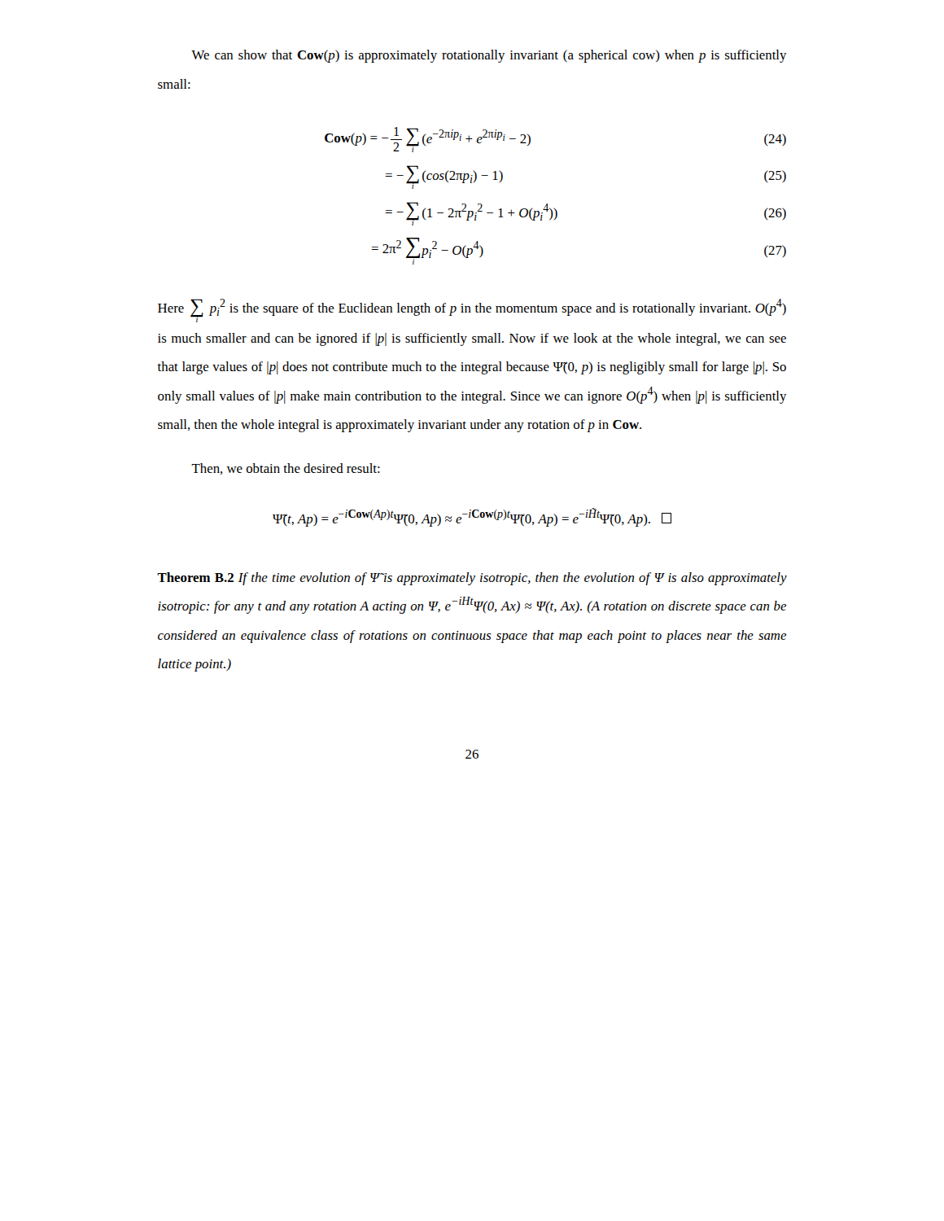We can show that Cow(p) is approximately rotationally invariant (a spherical cow) when p is sufficiently small:
| Cow ( p ) = − 1 2 ∑ i | ( e −2π ip i + e 2π ip i − 2) | (24) |
| = − ∑ i | ( cos (2π p i ) − 1) | (25) |
| = − ∑ i | (1 − 2π 2 p i 2 − 1 + O ( p i 4 )) | (26) |
| = 2π 2 ∑ i | p i 2 − O ( p 4 ) | (27) |
Here ∑i pi2 is the square of the Euclidean length of p in the momentum space and is rotationally invariant. O(p4) is much smaller and can be ignored if |p| is sufficiently small. Now if we look at the whole integral, we can see that large values of |p| does not contribute much to the integral because Ψ̃(0, p) is negligibly small for large |p|. So only small values of |p| make main contribution to the integral. Since we can ignore O(p4) when |p| is sufficiently small, then the whole integral is approximately invariant under any rotation of p in Cow.
Then, we obtain the desired result:
Ψ̃(t, Ap) = e−iCow(Ap)tΨ̃(0, Ap) ≈ e−iCow(p)tΨ̃(0, Ap) = e−iH̃tΨ̃(0, Ap).
Theorem B.2 If the time evolution of Ψ̃ is approximately isotropic, then the evolution of Ψ is also approximately isotropic: for any t and any rotation A acting on Ψ, e−iHtΨ(0, Ax) ≈ Ψ(t, Ax). (A rotation on discrete space can be considered an equivalence class of rotations on continuous space that map each point to places near the same lattice point.)
26